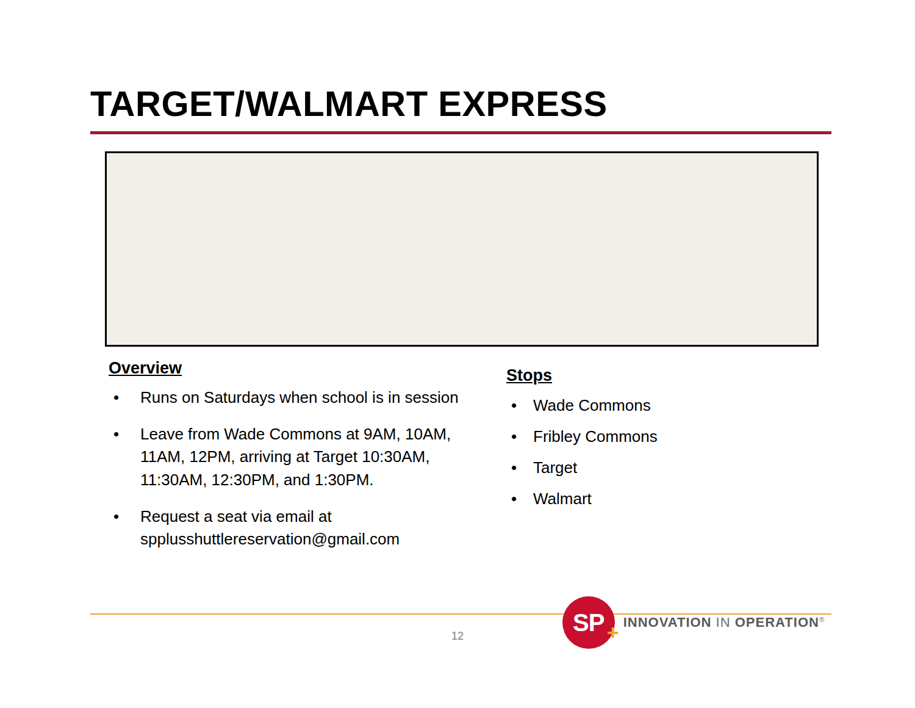TARGET/WALMART EXPRESS
Overview
Runs on Saturdays when school is in session
Leave from Wade Commons at 9AM, 10AM, 11AM, 12PM, arriving at Target 10:30AM, 11:30AM, 12:30PM, and 1:30PM.
Request a seat via email at spplusshuttlereservation@gmail.com
Stops
Wade Commons
Fribley Commons
Target
Walmart
12
SP+
INNOVATION IN OPERATION®